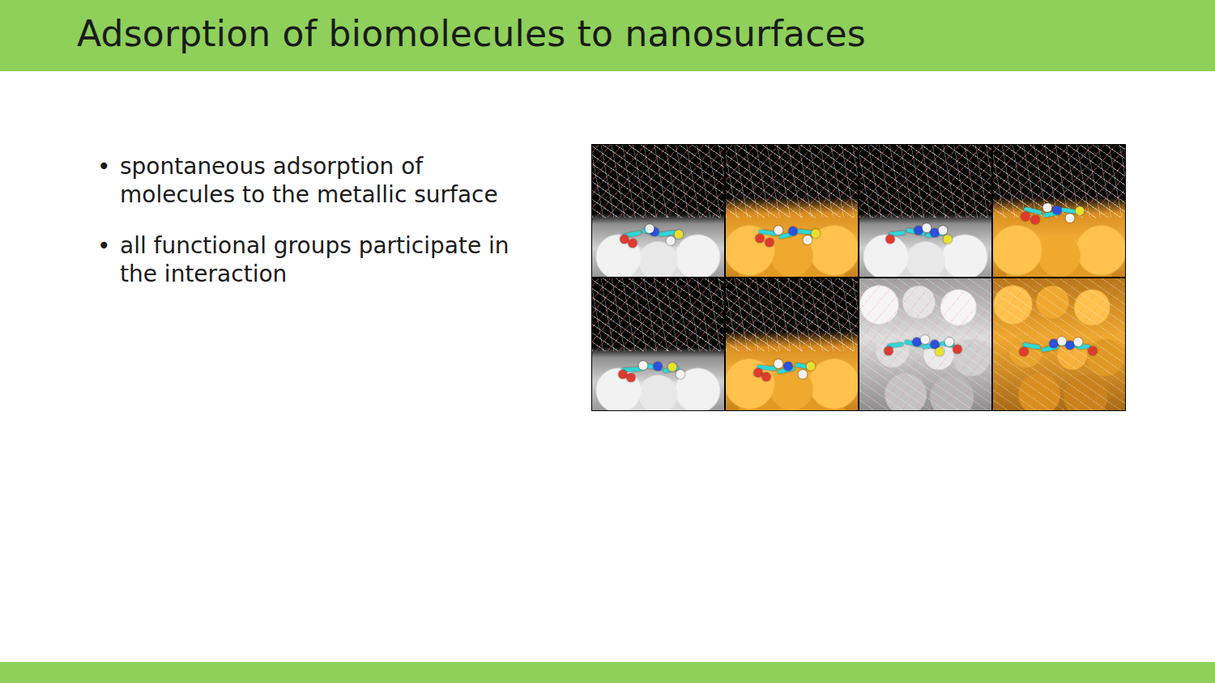Adsorption of biomolecules to nanosurfaces
spontaneous adsorption of molecules to the metallic surface
all functional groups participate in the interaction